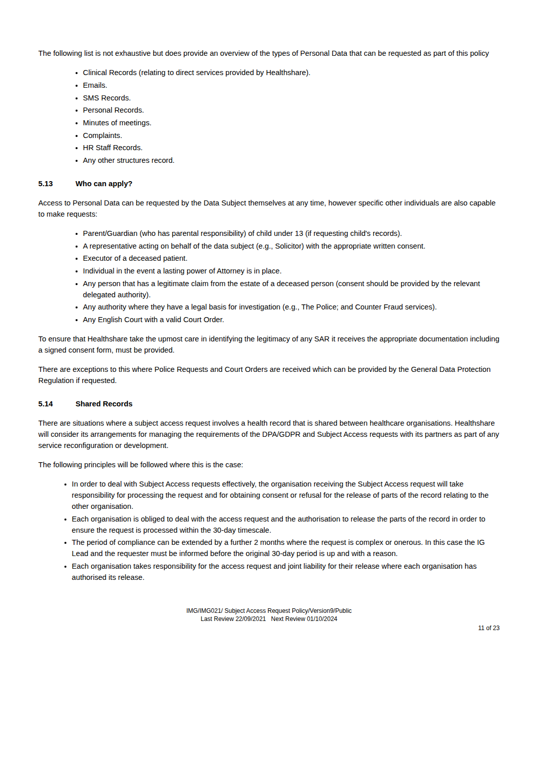The following list is not exhaustive but does provide an overview of the types of Personal Data that can be requested as part of this policy
Clinical Records (relating to direct services provided by Healthshare).
Emails.
SMS Records.
Personal Records.
Minutes of meetings.
Complaints.
HR Staff Records.
Any other structures record.
5.13 Who can apply?
Access to Personal Data can be requested by the Data Subject themselves at any time, however specific other individuals are also capable to make requests:
Parent/Guardian (who has parental responsibility) of child under 13 (if requesting child's records).
A representative acting on behalf of the data subject (e.g., Solicitor) with the appropriate written consent.
Executor of a deceased patient.
Individual in the event a lasting power of Attorney is in place.
Any person that has a legitimate claim from the estate of a deceased person (consent should be provided by the relevant delegated authority).
Any authority where they have a legal basis for investigation (e.g., The Police; and Counter Fraud services).
Any English Court with a valid Court Order.
To ensure that Healthshare take the upmost care in identifying the legitimacy of any SAR it receives the appropriate documentation including a signed consent form, must be provided.
There are exceptions to this where Police Requests and Court Orders are received which can be provided by the General Data Protection Regulation if requested.
5.14 Shared Records
There are situations where a subject access request involves a health record that is shared between healthcare organisations. Healthshare will consider its arrangements for managing the requirements of the DPA/GDPR and Subject Access requests with its partners as part of any service reconfiguration or development.
The following principles will be followed where this is the case:
In order to deal with Subject Access requests effectively, the organisation receiving the Subject Access request will take responsibility for processing the request and for obtaining consent or refusal for the release of parts of the record relating to the other organisation.
Each organisation is obliged to deal with the access request and the authorisation to release the parts of the record in order to ensure the request is processed within the 30-day timescale.
The period of compliance can be extended by a further 2 months where the request is complex or onerous. In this case the IG Lead and the requester must be informed before the original 30-day period is up and with a reason.
Each organisation takes responsibility for the access request and joint liability for their release where each organisation has authorised its release.
IMG/IMG021/ Subject Access Request Policy/Version9/Public
Last Review 22/09/2021 Next Review 01/10/2024
11 of 23